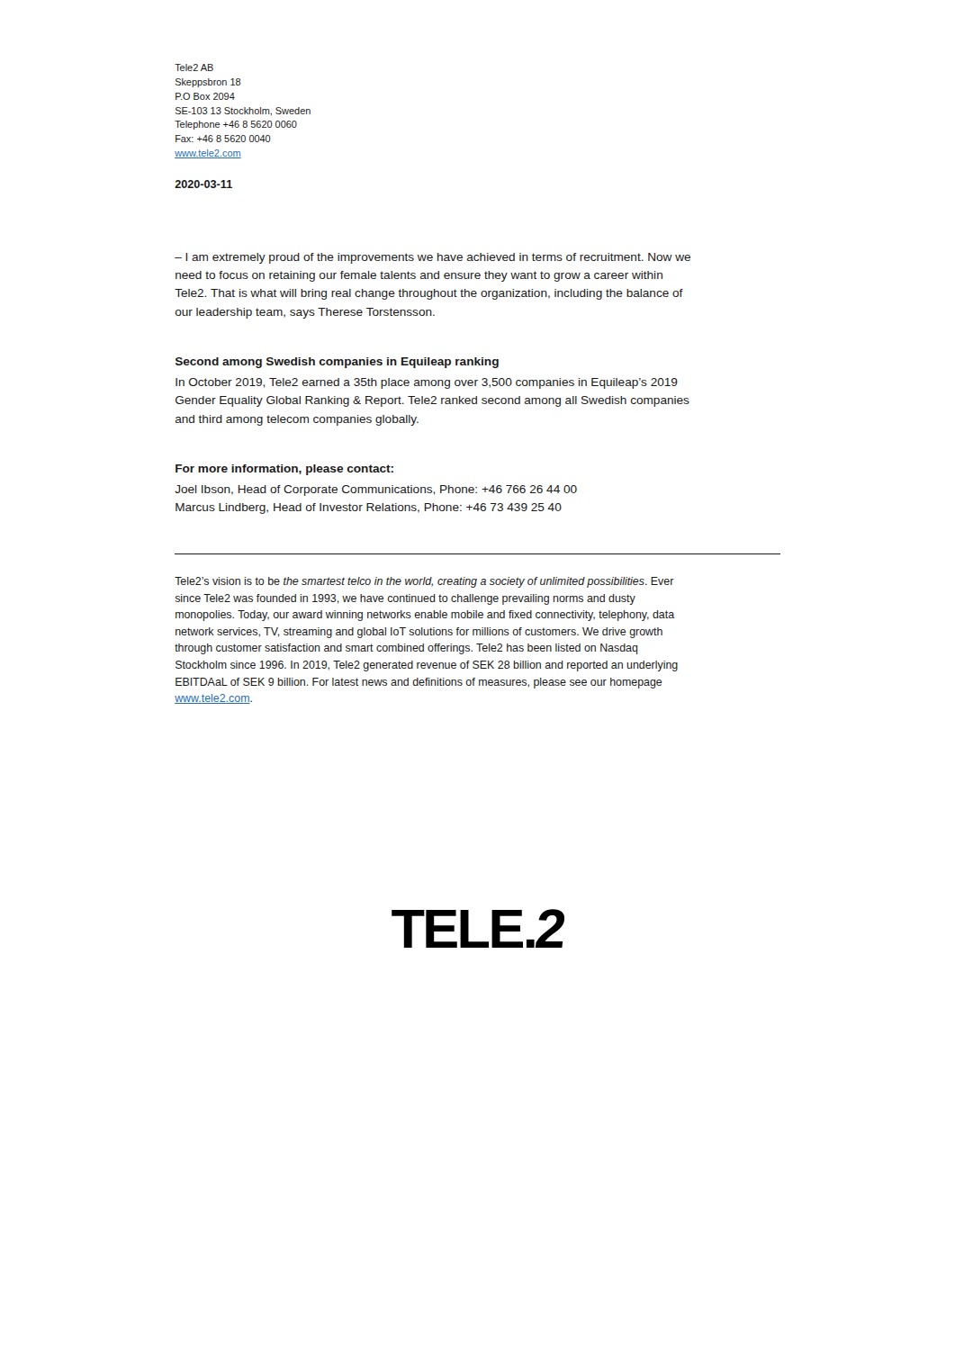Tele2 AB
Skeppsbron 18
P.O Box 2094
SE-103 13 Stockholm, Sweden
Telephone +46 8 5620 0060
Fax: +46 8 5620 0040
www.tele2.com
2020-03-11
– I am extremely proud of the improvements we have achieved in terms of recruitment. Now we need to focus on retaining our female talents and ensure they want to grow a career within Tele2. That is what will bring real change throughout the organization, including the balance of our leadership team, says Therese Torstensson.
Second among Swedish companies in Equileap ranking
In October 2019, Tele2 earned a 35th place among over 3,500 companies in Equileap’s 2019 Gender Equality Global Ranking & Report. Tele2 ranked second among all Swedish companies and third among telecom companies globally.
For more information, please contact:
Joel Ibson, Head of Corporate Communications, Phone: +46 766 26 44 00
Marcus Lindberg, Head of Investor Relations, Phone: +46 73 439 25 40
Tele2’s vision is to be the smartest telco in the world, creating a society of unlimited possibilities. Ever since Tele2 was founded in 1993, we have continued to challenge prevailing norms and dusty monopolies. Today, our award winning networks enable mobile and fixed connectivity, telephony, data network services, TV, streaming and global IoT solutions for millions of customers. We drive growth through customer satisfaction and smart combined offerings. Tele2 has been listed on Nasdaq Stockholm since 1996. In 2019, Tele2 generated revenue of SEK 28 billion and reported an underlying EBITDAaL of SEK 9 billion. For latest news and definitions of measures, please see our homepage www.tele2.com.
TELE. 2